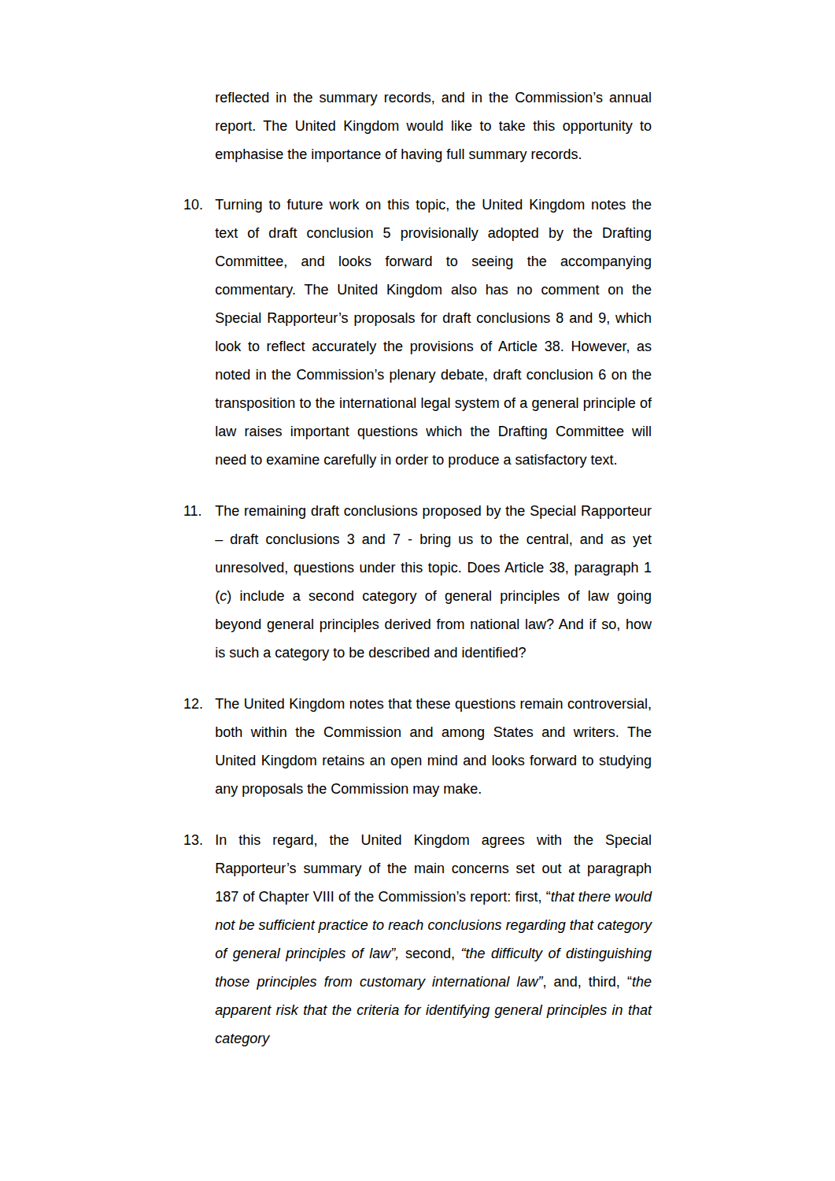reflected in the summary records, and in the Commission’s annual report. The United Kingdom would like to take this opportunity to emphasise the importance of having full summary records.
Turning to future work on this topic, the United Kingdom notes the text of draft conclusion 5 provisionally adopted by the Drafting Committee, and looks forward to seeing the accompanying commentary. The United Kingdom also has no comment on the Special Rapporteur’s proposals for draft conclusions 8 and 9, which look to reflect accurately the provisions of Article 38. However, as noted in the Commission’s plenary debate, draft conclusion 6 on the transposition to the international legal system of a general principle of law raises important questions which the Drafting Committee will need to examine carefully in order to produce a satisfactory text.
The remaining draft conclusions proposed by the Special Rapporteur – draft conclusions 3 and 7 - bring us to the central, and as yet unresolved, questions under this topic. Does Article 38, paragraph 1 (c) include a second category of general principles of law going beyond general principles derived from national law? And if so, how is such a category to be described and identified?
The United Kingdom notes that these questions remain controversial, both within the Commission and among States and writers. The United Kingdom retains an open mind and looks forward to studying any proposals the Commission may make.
In this regard, the United Kingdom agrees with the Special Rapporteur’s summary of the main concerns set out at paragraph 187 of Chapter VIII of the Commission’s report: first, “that there would not be sufficient practice to reach conclusions regarding that category of general principles of law”, second, “the difficulty of distinguishing those principles from customary international law”, and, third, “the apparent risk that the criteria for identifying general principles in that category